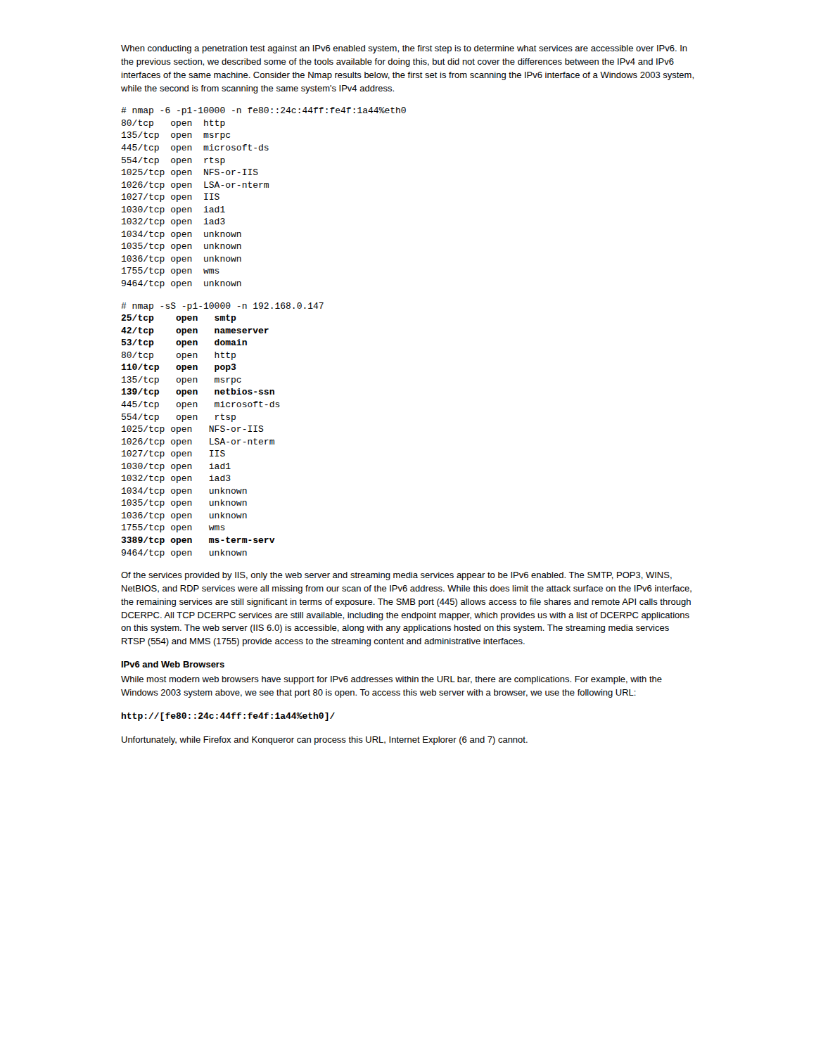When conducting a penetration test against an IPv6 enabled system, the first step is to determine what services are accessible over IPv6. In the previous section, we described some of the tools available for doing this, but did not cover the differences between the IPv4 and IPv6 interfaces of the same machine. Consider the Nmap results below, the first set is from scanning the IPv6 interface of a Windows 2003 system, while the second is from scanning the same system's IPv4 address.
# nmap -6 -p1-10000 -n fe80::24c:44ff:fe4f:1a44%eth0
80/tcp   open  http
135/tcp  open  msrpc
445/tcp  open  microsoft-ds
554/tcp  open  rtsp
1025/tcp open  NFS-or-IIS
1026/tcp open  LSA-or-nterm
1027/tcp open  IIS
1030/tcp open  iad1
1032/tcp open  iad3
1034/tcp open  unknown
1035/tcp open  unknown
1036/tcp open  unknown
1755/tcp open  wms
9464/tcp open  unknown
# nmap -sS -p1-10000 -n 192.168.0.147
25/tcp    open   smtp
42/tcp    open   nameserver
53/tcp    open   domain
80/tcp    open   http
110/tcp   open   pop3
135/tcp   open   msrpc
139/tcp   open   netbios-ssn
445/tcp   open   microsoft-ds
554/tcp   open   rtsp
1025/tcp open   NFS-or-IIS
1026/tcp open   LSA-or-nterm
1027/tcp open   IIS
1030/tcp open   iad1
1032/tcp open   iad3
1034/tcp open   unknown
1035/tcp open   unknown
1036/tcp open   unknown
1755/tcp open   wms
3389/tcp open   ms-term-serv
9464/tcp open   unknown
Of the services provided by IIS, only the web server and streaming media services appear to be IPv6 enabled. The SMTP, POP3, WINS, NetBIOS, and RDP services were all missing from our scan of the IPv6 address. While this does limit the attack surface on the IPv6 interface, the remaining services are still significant in terms of exposure. The SMB port (445) allows access to file shares and remote API calls through DCERPC. All TCP DCERPC services are still available, including the endpoint mapper, which provides us with a list of DCERPC applications on this system. The web server (IIS 6.0) is accessible, along with any applications hosted on this system. The streaming media services RTSP (554) and MMS (1755) provide access to the streaming content and administrative interfaces.
IPv6 and Web Browsers
While most modern web browsers have support for IPv6 addresses within the URL bar, there are complications. For example, with the Windows 2003 system above, we see that port 80 is open. To access this web server with a browser, we use the following URL:
http://[fe80::24c:44ff:fe4f:1a44%eth0]/
Unfortunately, while Firefox and Konqueror can process this URL, Internet Explorer (6 and 7) cannot.